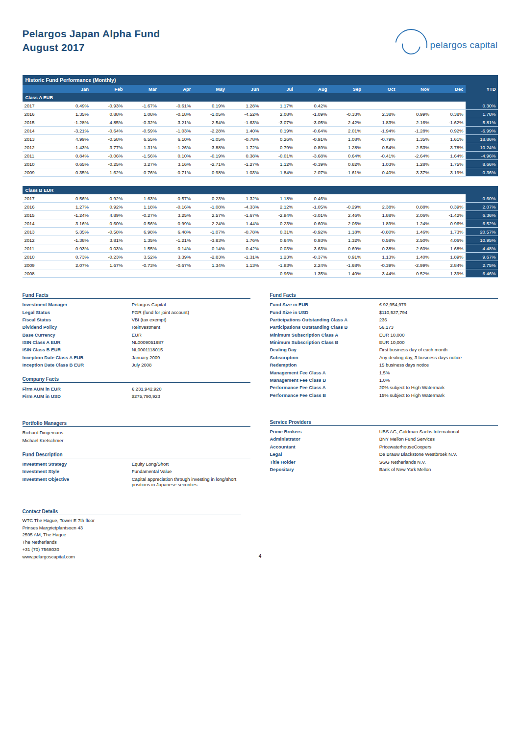Pelargos Japan Alpha Fund
August 2017
pelargos capital
Historic Fund Performance (Monthly)
| | Jan | Feb | Mar | Apr | May | Jun | Jul | Aug | Sep | Oct | Nov | Dec | YTD |
| --- | --- | --- | --- | --- | --- | --- | --- | --- | --- | --- | --- | --- | --- |
| Class A EUR |
| 2017 | 0.49% | -0.93% | -1.67% | -0.61% | 0.19% | 1.28% | 1.17% | 0.42% | | | | | 0.30% |
| 2016 | 1.35% | 0.88% | 1.08% | -0.18% | -1.05% | -4.52% | 2.08% | -1.09% | -0.33% | 2.38% | 0.99% | 0.38% | 1.78% |
| 2015 | -1.28% | 4.85% | -0.32% | 3.21% | 2.54% | -1.63% | -3.07% | -3.05% | 2.42% | 1.83% | 2.16% | -1.62% | 5.81% |
| 2014 | -3.21% | -0.64% | -0.59% | -1.03% | -2.28% | 1.40% | 0.19% | -0.64% | 2.01% | -1.94% | -1.28% | 0.92% | -6.99% |
| 2013 | 4.99% | -0.58% | 6.55% | 6.10% | -1.05% | -0.78% | 0.26% | -0.91% | 1.08% | -0.79% | 1.35% | 1.61% | 18.86% |
| 2012 | -1.43% | 3.77% | 1.31% | -1.26% | -3.88% | 1.72% | 0.79% | 0.89% | 1.28% | 0.54% | 2.53% | 3.78% | 10.24% |
| 2011 | 0.84% | -0.06% | -1.56% | 0.10% | -0.19% | 0.38% | -0.01% | -3.68% | 0.64% | -0.41% | -2.64% | 1.64% | -4.96% |
| 2010 | 0.65% | -0.25% | 3.27% | 3.16% | -2.71% | -1.27% | 1.12% | -0.39% | 0.82% | 1.03% | 1.28% | 1.75% | 8.66% |
| 2009 | 0.35% | 1.62% | -0.76% | -0.71% | 0.98% | 1.03% | -1.84% | 2.07% | -1.61% | -0.40% | -3.37% | 3.19% | 0.36% |
| Class B EUR |
| 2017 | 0.56% | -0.92% | -1.63% | -0.57% | 0.23% | 1.32% | 1.18% | 0.46% | | | | | 0.60% |
| 2016 | 1.27% | 0.92% | 1.18% | -0.16% | -1.08% | -4.33% | 2.12% | -1.05% | -0.29% | 2.38% | 0.88% | 0.39% | 2.07% |
| 2015 | -1.24% | 4.89% | -0.27% | 3.25% | 2.57% | -1.67% | -2.94% | -3.01% | 2.46% | 1.88% | 2.06% | -1.42% | 6.36% |
| 2014 | -3.16% | -0.60% | -0.56% | -0.99% | -2.24% | 1.44% | 0.23% | -0.60% | 2.06% | -1.89% | -1.24% | 0.96% | -6.52% |
| 2013 | 5.35% | -0.58% | 6.98% | 6.48% | -1.07% | -0.78% | 0.31% | -0.92% | 1.18% | -0.80% | 1.46% | 1.73% | 20.57% |
| 2012 | -1.38% | 3.81% | 1.35% | -1.21% | -3.83% | 1.76% | 0.84% | 0.93% | 1.32% | 0.58% | 2.50% | 4.06% | 10.95% |
| 2011 | 0.93% | -0.03% | -1.55% | 0.14% | -0.14% | 0.42% | 0.03% | -3.63% | 0.69% | -0.38% | -2.60% | 1.68% | -4.48% |
| 2010 | 0.73% | -0.23% | 3.52% | 3.39% | -2.83% | -1.31% | 1.23% | -0.37% | 0.91% | 1.13% | 1.40% | 1.89% | 9.67% |
| 2009 | 2.07% | 1.67% | -0.73% | -0.67% | 1.34% | 1.13% | -1.93% | 2.24% | -1.68% | -0.39% | -2.99% | 2.84% | 2.75% |
| 2008 | | | | | | | 0.96% | -1.35% | 1.40% | 3.44% | 0.52% | 1.39% | 6.46% |
Fund Facts
| Investment Manager | Pelargos Capital |
| Legal Status | FGR (fund for joint account) |
| Fiscal Status | VBI (tax exempt) |
| Dividend Policy | Reinvestment |
| Base Currency | EUR |
| ISIN Class A EUR | NL0009051887 |
| ISIN Class B EUR | NL0001118015 |
| Inception Date Class A EUR | January 2009 |
| Inception Date Class B EUR | July 2008 |
Company Facts
| Firm AUM in EUR | € 231,942,920 |
| Firm AUM in USD | $275,790,923 |
Portfolio Managers
| Richard Dingemans |
| Michael Kretschmer |
Fund Description
| Investment Strategy | Equity Long/Short |
| Investment Style | Fundamental Value |
| Investment Objective | Capital appreciation through investing in long/short positions in Japanese securities |
Fund Facts
| Fund Size in EUR | € 92,954,979 |
| Fund Size in USD | $110,527,794 |
| Participations Outstanding Class A | 236 |
| Participations Outstanding Class B | 56,173 |
| Minimum Subscription Class A | EUR 10,000 |
| Minimum Subscription Class B | EUR 10,000 |
| Dealing Day | First business day of each month |
| Subscription | Any dealing day, 3 business days notice |
| Redemption | 15 business days notice |
| Management Fee Class A | 1.5% |
| Management Fee Class B | 1.0% |
| Performance Fee Class A | 20% subject to High Watermark |
| Performance Fee Class B | 15% subject to High Watermark |
Service Providers
| Prime Brokers | UBS AG, Goldman Sachs International |
| Administrator | BNY Mellon Fund Services |
| Accountant | PricewaterhouseCoopers |
| Legal | De Brauw Blackstone Westbroek N.V. |
| Title Holder | SGG Netherlands N.V. |
| Depositary | Bank of New York Mellon |
Contact Details
WTC The Hague, Tower E 7th floor
Prinses Margrietplantsoen 43
2595 AM, The Hague
The Netherlands
+31 (70) 7568030
www.pelargoscapital.com
4